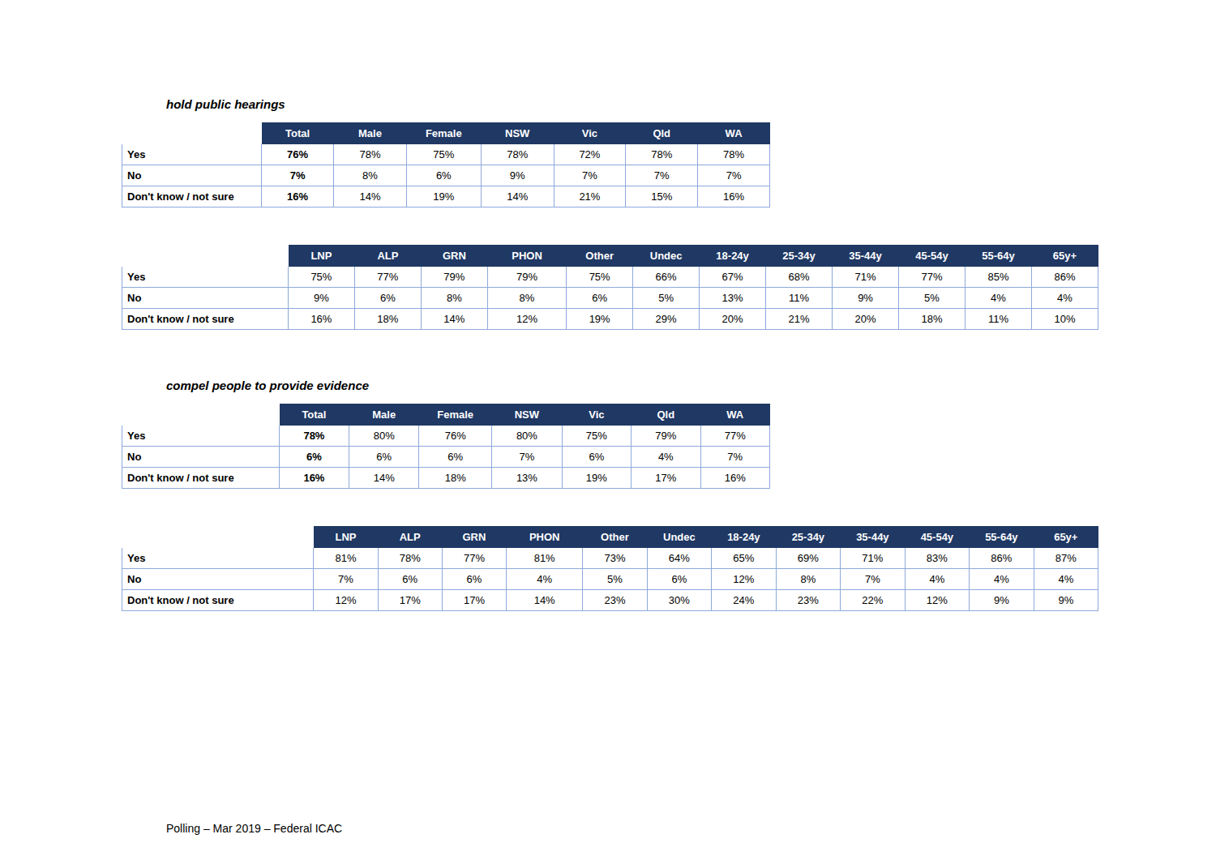hold public hearings
| | Total | Male | Female | NSW | Vic | Qld | WA |
| --- | --- | --- | --- | --- | --- | --- | --- |
| Yes | 76% | 78% | 75% | 78% | 72% | 78% | 78% |
| No | 7% | 8% | 6% | 9% | 7% | 7% | 7% |
| Don't know / not sure | 16% | 14% | 19% | 14% | 21% | 15% | 16% |
| | LNP | ALP | GRN | PHON | Other | Undec | 18-24y | 25-34y | 35-44y | 45-54y | 55-64y | 65y+ |
| --- | --- | --- | --- | --- | --- | --- | --- | --- | --- | --- | --- | --- |
| Yes | 75% | 77% | 79% | 79% | 75% | 66% | 67% | 68% | 71% | 77% | 85% | 86% |
| No | 9% | 6% | 8% | 8% | 6% | 5% | 13% | 11% | 9% | 5% | 4% | 4% |
| Don't know / not sure | 16% | 18% | 14% | 12% | 19% | 29% | 20% | 21% | 20% | 18% | 11% | 10% |
compel people to provide evidence
| | Total | Male | Female | NSW | Vic | Qld | WA |
| --- | --- | --- | --- | --- | --- | --- | --- |
| Yes | 78% | 80% | 76% | 80% | 75% | 79% | 77% |
| No | 6% | 6% | 6% | 7% | 6% | 4% | 7% |
| Don't know / not sure | 16% | 14% | 18% | 13% | 19% | 17% | 16% |
| | LNP | ALP | GRN | PHON | Other | Undec | 18-24y | 25-34y | 35-44y | 45-54y | 55-64y | 65y+ |
| --- | --- | --- | --- | --- | --- | --- | --- | --- | --- | --- | --- | --- |
| Yes | 81% | 78% | 77% | 81% | 73% | 64% | 65% | 69% | 71% | 83% | 86% | 87% |
| No | 7% | 6% | 6% | 4% | 5% | 6% | 12% | 8% | 7% | 4% | 4% | 4% |
| Don't know / not sure | 12% | 17% | 17% | 14% | 23% | 30% | 24% | 23% | 22% | 12% | 9% | 9% |
Polling – Mar 2019 – Federal ICAC